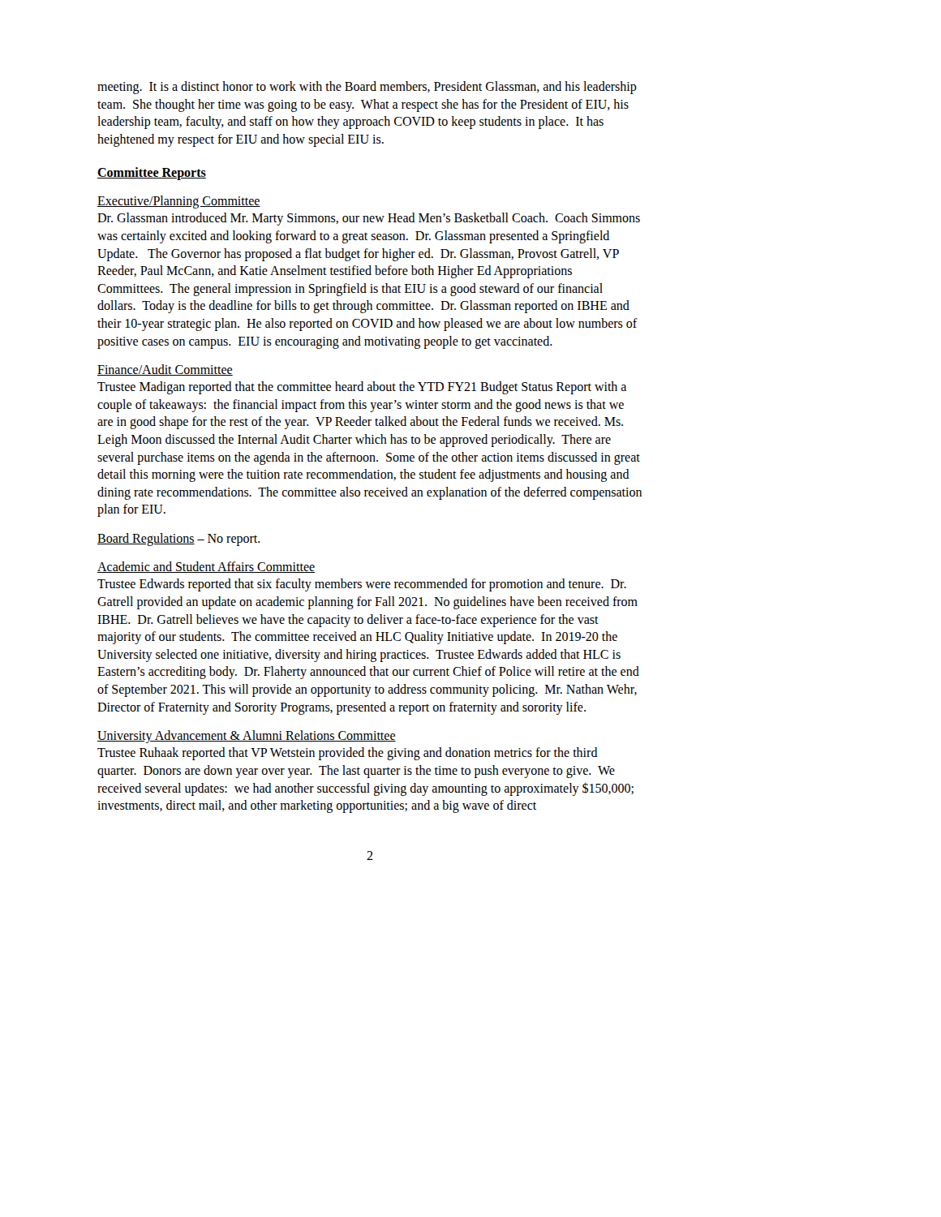meeting. It is a distinct honor to work with the Board members, President Glassman, and his leadership team. She thought her time was going to be easy. What a respect she has for the President of EIU, his leadership team, faculty, and staff on how they approach COVID to keep students in place. It has heightened my respect for EIU and how special EIU is.
Committee Reports
Executive/Planning Committee
Dr. Glassman introduced Mr. Marty Simmons, our new Head Men’s Basketball Coach. Coach Simmons was certainly excited and looking forward to a great season. Dr. Glassman presented a Springfield Update. The Governor has proposed a flat budget for higher ed. Dr. Glassman, Provost Gatrell, VP Reeder, Paul McCann, and Katie Anselment testified before both Higher Ed Appropriations Committees. The general impression in Springfield is that EIU is a good steward of our financial dollars. Today is the deadline for bills to get through committee. Dr. Glassman reported on IBHE and their 10-year strategic plan. He also reported on COVID and how pleased we are about low numbers of positive cases on campus. EIU is encouraging and motivating people to get vaccinated.
Finance/Audit Committee
Trustee Madigan reported that the committee heard about the YTD FY21 Budget Status Report with a couple of takeaways: the financial impact from this year’s winter storm and the good news is that we are in good shape for the rest of the year. VP Reeder talked about the Federal funds we received. Ms. Leigh Moon discussed the Internal Audit Charter which has to be approved periodically. There are several purchase items on the agenda in the afternoon. Some of the other action items discussed in great detail this morning were the tuition rate recommendation, the student fee adjustments and housing and dining rate recommendations. The committee also received an explanation of the deferred compensation plan for EIU.
Board Regulations – No report.
Academic and Student Affairs Committee
Trustee Edwards reported that six faculty members were recommended for promotion and tenure. Dr. Gatrell provided an update on academic planning for Fall 2021. No guidelines have been received from IBHE. Dr. Gatrell believes we have the capacity to deliver a face-to-face experience for the vast majority of our students. The committee received an HLC Quality Initiative update. In 2019-20 the University selected one initiative, diversity and hiring practices. Trustee Edwards added that HLC is Eastern’s accrediting body. Dr. Flaherty announced that our current Chief of Police will retire at the end of September 2021. This will provide an opportunity to address community policing. Mr. Nathan Wehr, Director of Fraternity and Sorority Programs, presented a report on fraternity and sorority life.
University Advancement & Alumni Relations Committee
Trustee Ruhaak reported that VP Wetstein provided the giving and donation metrics for the third quarter. Donors are down year over year. The last quarter is the time to push everyone to give. We received several updates: we had another successful giving day amounting to approximately $150,000; investments, direct mail, and other marketing opportunities; and a big wave of direct
2